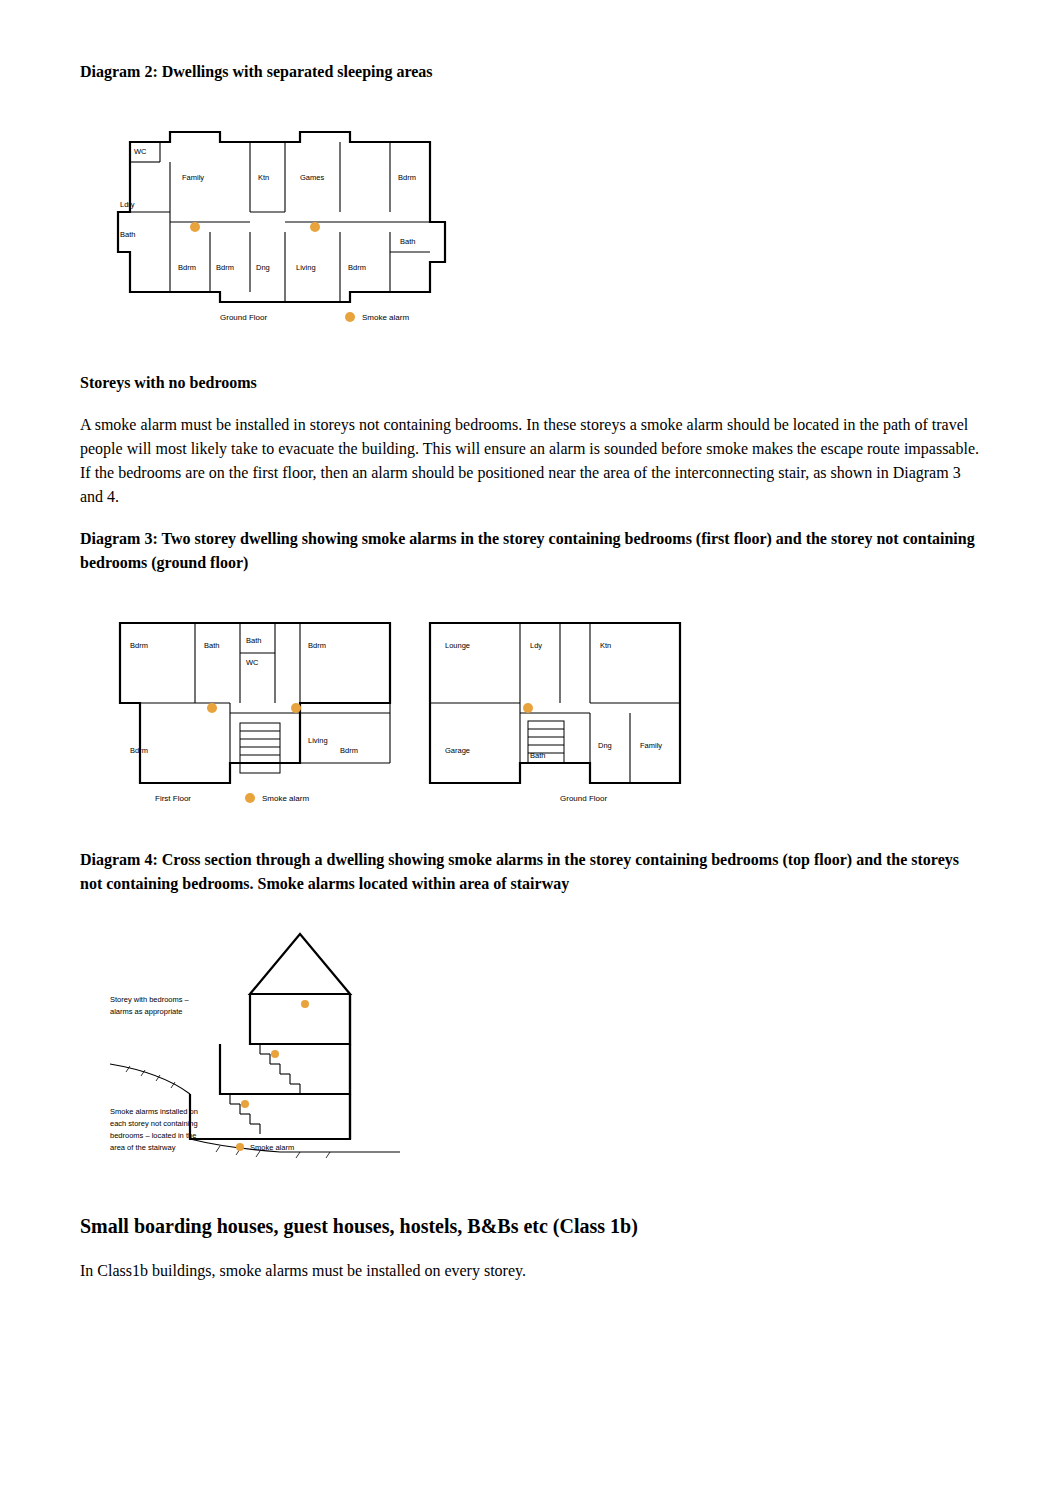Diagram 2: Dwellings with separated sleeping areas
WC Ldry Bath Family Ktn Games Bdrm Bdrm Bdrm Dng Living Bdrm Bath Ground Floor Smoke alarm
Storeys with no bedrooms
A smoke alarm must be installed in storeys not containing bedrooms. In these storeys a smoke alarm should be located in the path of travel people will most likely take to evacuate the building. This will ensure an alarm is sounded before smoke makes the escape route impassable. If the bedrooms are on the first floor, then an alarm should be positioned near the area of the interconnecting stair, as shown in Diagram 3 and 4.
Diagram 3: Two storey dwelling showing smoke alarms in the storey containing bedrooms (first floor) and the storey not containing bedrooms (ground floor)
Bdrm Bath Bath WC Bdrm Bdrm Living Bdrm First Floor Smoke alarm Lounge Ldy Ktn Garage Bath Dng Family Ground Floor
Diagram 4: Cross section through a dwelling showing smoke alarms in the storey containing bedrooms (top floor) and the storeys not containing bedrooms. Smoke alarms located within area of stairway
Storey with bedrooms – alarms as appropriate Smoke alarms installed on each storey not containing bedrooms – located in the area of the stairway Smoke alarm
Small boarding houses, guest houses, hostels, B&Bs etc (Class 1b)
In Class1b buildings, smoke alarms must be installed on every storey.